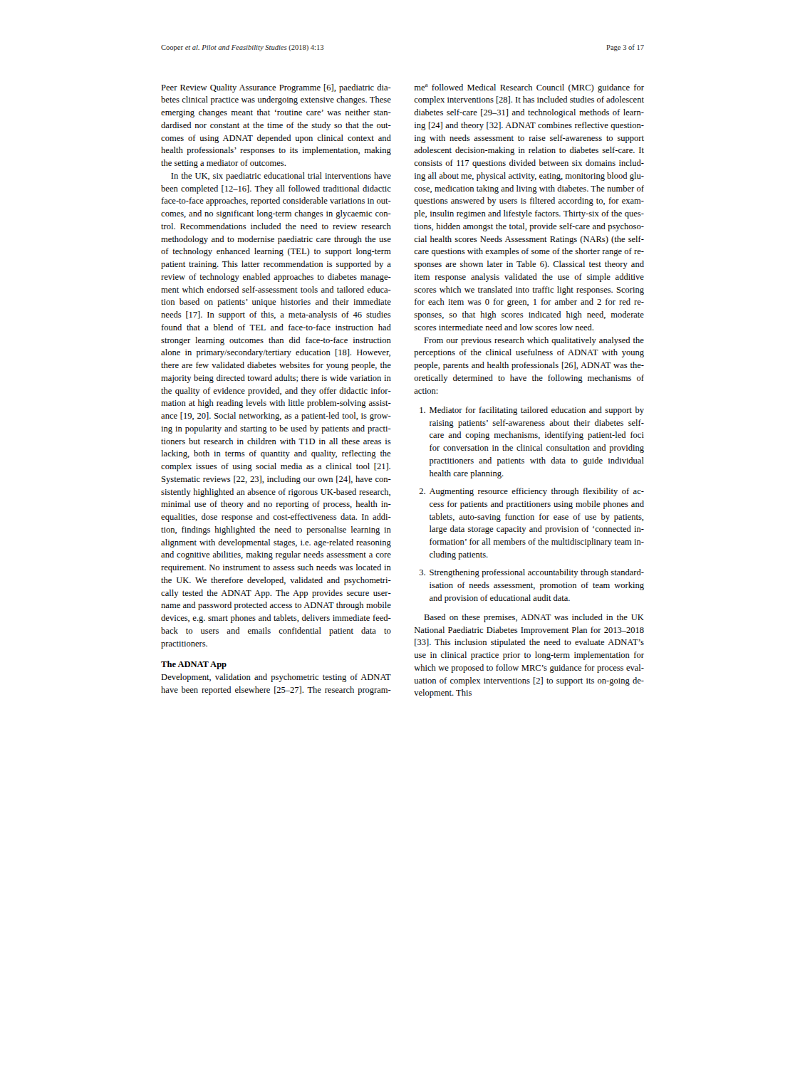Cooper et al. Pilot and Feasibility Studies (2018) 4:13 Page 3 of 17
Peer Review Quality Assurance Programme [6], paediatric diabetes clinical practice was undergoing extensive changes. These emerging changes meant that ‘routine care’ was neither standardised nor constant at the time of the study so that the outcomes of using ADNAT depended upon clinical context and health professionals’ responses to its implementation, making the setting a mediator of outcomes.
In the UK, six paediatric educational trial interventions have been completed [12–16]. They all followed traditional didactic face-to-face approaches, reported considerable variations in outcomes, and no significant long-term changes in glycaemic control. Recommendations included the need to review research methodology and to modernise paediatric care through the use of technology enhanced learning (TEL) to support long-term patient training. This latter recommendation is supported by a review of technology enabled approaches to diabetes management which endorsed self-assessment tools and tailored education based on patients’ unique histories and their immediate needs [17]. In support of this, a meta-analysis of 46 studies found that a blend of TEL and face-to-face instruction had stronger learning outcomes than did face-to-face instruction alone in primary/secondary/tertiary education [18]. However, there are few validated diabetes websites for young people, the majority being directed toward adults; there is wide variation in the quality of evidence provided, and they offer didactic information at high reading levels with little problem-solving assistance [19, 20]. Social networking, as a patient-led tool, is growing in popularity and starting to be used by patients and practitioners but research in children with T1D in all these areas is lacking, both in terms of quantity and quality, reflecting the complex issues of using social media as a clinical tool [21]. Systematic reviews [22, 23], including our own [24], have consistently highlighted an absence of rigorous UK-based research, minimal use of theory and no reporting of process, health inequalities, dose response and cost-effectiveness data. In addition, findings highlighted the need to personalise learning in alignment with developmental stages, i.e. age-related reasoning and cognitive abilities, making regular needs assessment a core requirement. No instrument to assess such needs was located in the UK. We therefore developed, validated and psychometrically tested the ADNAT App. The App provides secure username and password protected access to ADNAT through mobile devices, e.g. smart phones and tablets, delivers immediate feedback to users and emails confidential patient data to practitioners.
The ADNAT App
Development, validation and psychometric testing of ADNAT have been reported elsewhere [25–27]. The research programmea followed Medical Research Council (MRC) guidance for complex interventions [28]. It has included studies of adolescent diabetes self-care [29–31] and technological methods of learning [24] and theory [32]. ADNAT combines reflective questioning with needs assessment to raise self-awareness to support adolescent decision-making in relation to diabetes self-care. It consists of 117 questions divided between six domains including all about me, physical activity, eating, monitoring blood glucose, medication taking and living with diabetes. The number of questions answered by users is filtered according to, for example, insulin regimen and lifestyle factors. Thirty-six of the questions, hidden amongst the total, provide self-care and psychosocial health scores Needs Assessment Ratings (NARs) (the self-care questions with examples of some of the shorter range of responses are shown later in Table 6). Classical test theory and item response analysis validated the use of simple additive scores which we translated into traffic light responses. Scoring for each item was 0 for green, 1 for amber and 2 for red responses, so that high scores indicated high need, moderate scores intermediate need and low scores low need.
From our previous research which qualitatively analysed the perceptions of the clinical usefulness of ADNAT with young people, parents and health professionals [26], ADNAT was theoretically determined to have the following mechanisms of action:
Mediator for facilitating tailored education and support by raising patients’ self-awareness about their diabetes self-care and coping mechanisms, identifying patient-led foci for conversation in the clinical consultation and providing practitioners and patients with data to guide individual health care planning.
Augmenting resource efficiency through flexibility of access for patients and practitioners using mobile phones and tablets, auto-saving function for ease of use by patients, large data storage capacity and provision of ‘connected information’ for all members of the multidisciplinary team including patients.
Strengthening professional accountability through standardisation of needs assessment, promotion of team working and provision of educational audit data.
Based on these premises, ADNAT was included in the UK National Paediatric Diabetes Improvement Plan for 2013–2018 [33]. This inclusion stipulated the need to evaluate ADNAT’s use in clinical practice prior to long-term implementation for which we proposed to follow MRC’s guidance for process evaluation of complex interventions [2] to support its on-going development. This